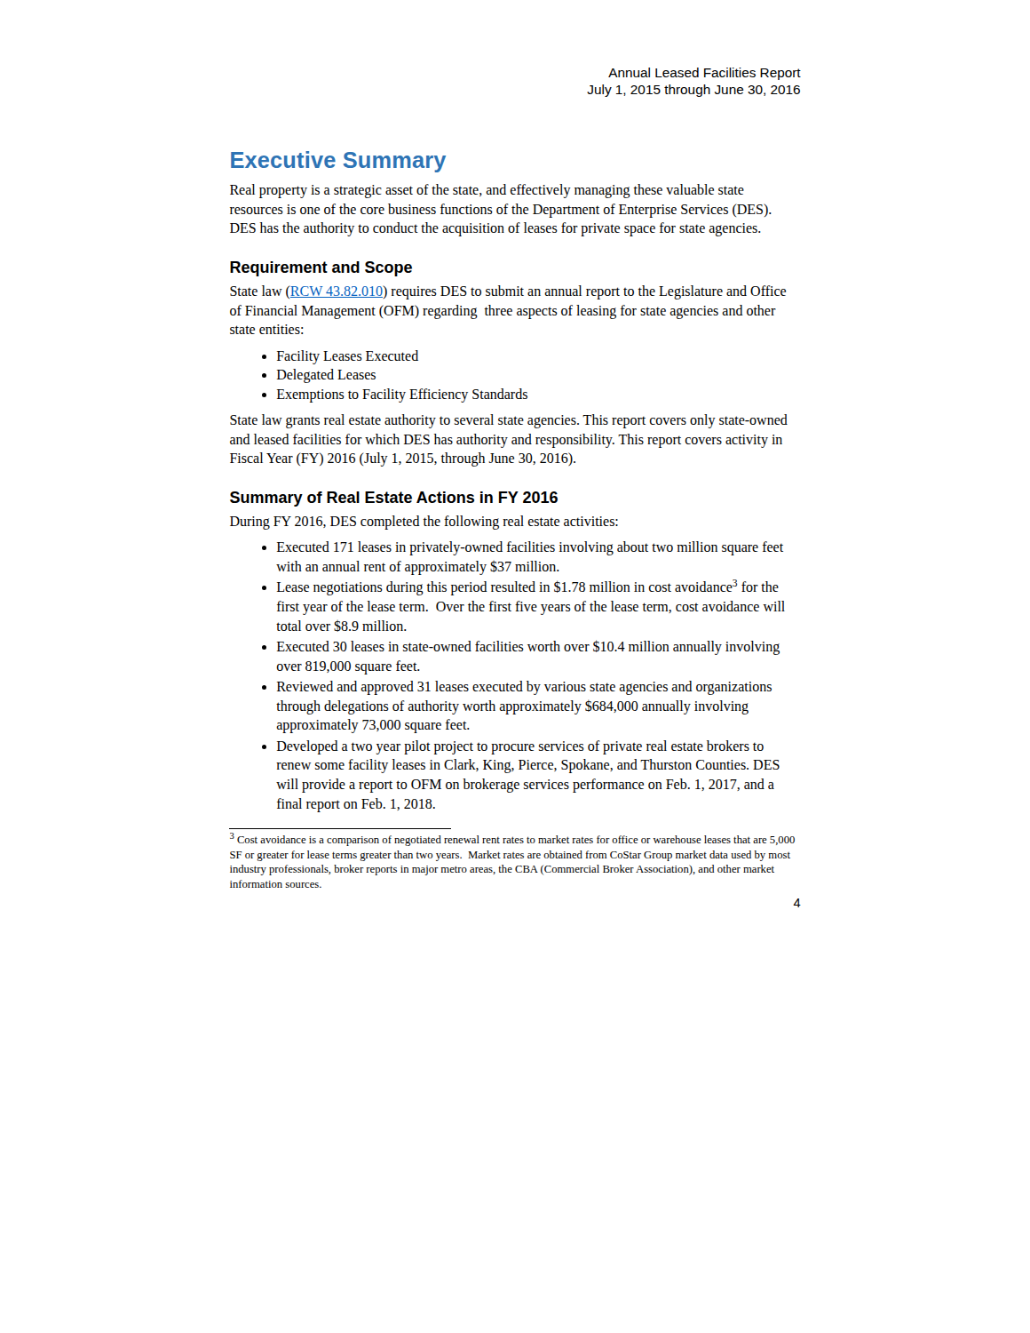Annual Leased Facilities Report
July 1, 2015 through June 30, 2016
Executive Summary
Real property is a strategic asset of the state, and effectively managing these valuable state resources is one of the core business functions of the Department of Enterprise Services (DES). DES has the authority to conduct the acquisition of leases for private space for state agencies.
Requirement and Scope
State law (RCW 43.82.010) requires DES to submit an annual report to the Legislature and Office of Financial Management (OFM) regarding three aspects of leasing for state agencies and other state entities:
Facility Leases Executed
Delegated Leases
Exemptions to Facility Efficiency Standards
State law grants real estate authority to several state agencies. This report covers only state-owned and leased facilities for which DES has authority and responsibility. This report covers activity in Fiscal Year (FY) 2016 (July 1, 2015, through June 30, 2016).
Summary of Real Estate Actions in FY 2016
During FY 2016, DES completed the following real estate activities:
Executed 171 leases in privately-owned facilities involving about two million square feet with an annual rent of approximately $37 million.
Lease negotiations during this period resulted in $1.78 million in cost avoidance3 for the first year of the lease term. Over the first five years of the lease term, cost avoidance will total over $8.9 million.
Executed 30 leases in state-owned facilities worth over $10.4 million annually involving over 819,000 square feet.
Reviewed and approved 31 leases executed by various state agencies and organizations through delegations of authority worth approximately $684,000 annually involving approximately 73,000 square feet.
Developed a two year pilot project to procure services of private real estate brokers to renew some facility leases in Clark, King, Pierce, Spokane, and Thurston Counties. DES will provide a report to OFM on brokerage services performance on Feb. 1, 2017, and a final report on Feb. 1, 2018.
3 Cost avoidance is a comparison of negotiated renewal rent rates to market rates for office or warehouse leases that are 5,000 SF or greater for lease terms greater than two years. Market rates are obtained from CoStar Group market data used by most industry professionals, broker reports in major metro areas, the CBA (Commercial Broker Association), and other market information sources.
4